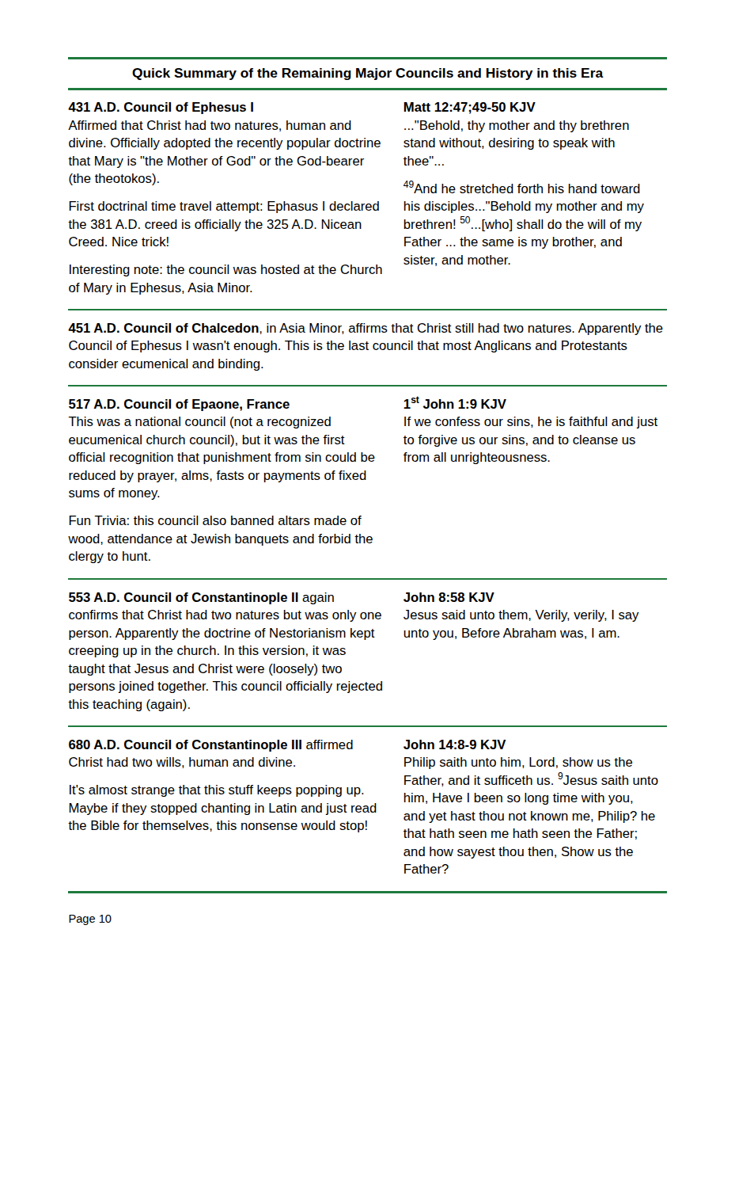Quick Summary of the Remaining Major Councils and History in this Era
| 431 A.D. Council of Ephesus I Affirmed that Christ had two natures, human and divine. Officially adopted the recently popular doctrine that Mary is "the Mother of God" or the God-bearer (the theotokos). First doctrinal time travel attempt: Ephasus I declared the 381 A.D. creed is officially the 325 A.D. Nicean Creed. Nice trick! Interesting note: the council was hosted at the Church of Mary in Ephesus, Asia Minor. | Matt 12:47;49-50 KJV ..."Behold, thy mother and thy brethren stand without, desiring to speak with thee"... 49 And he stretched forth his hand toward his disciples..."Behold my mother and my brethren! 50 ...[who] shall do the will of my Father ... the same is my brother, and sister, and mother. |
| 451 A.D. Council of Chalcedon , in Asia Minor, affirms that Christ still had two natures. Apparently the Council of Ephesus I wasn't enough. This is the last council that most Anglicans and Protestants consider ecumenical and binding. |
| 517 A.D. Council of Epaone, France This was a national council (not a recognized eucumenical church council), but it was the first official recognition that punishment from sin could be reduced by prayer, alms, fasts or payments of fixed sums of money. Fun Trivia: this council also banned altars made of wood, attendance at Jewish banquets and forbid the clergy to hunt. | 1 st John 1:9 KJV If we confess our sins, he is faithful and just to forgive us our sins, and to cleanse us from all unrighteousness. |
| 553 A.D. Council of Constantinople II again confirms that Christ had two natures but was only one person. Apparently the doctrine of Nestorianism kept creeping up in the church. In this version, it was taught that Jesus and Christ were (loosely) two persons joined together. This council officially rejected this teaching (again). | John 8:58 KJV Jesus said unto them, Verily, verily, I say unto you, Before Abraham was, I am. |
| 680 A.D. Council of Constantinople III affirmed Christ had two wills, human and divine. It's almost strange that this stuff keeps popping up. Maybe if they stopped chanting in Latin and just read the Bible for themselves, this nonsense would stop! | John 14:8-9 KJV Philip saith unto him, Lord, show us the Father, and it sufficeth us. 9 Jesus saith unto him, Have I been so long time with you, and yet hast thou not known me, Philip? he that hath seen me hath seen the Father; and how sayest thou then, Show us the Father? |
Page 10